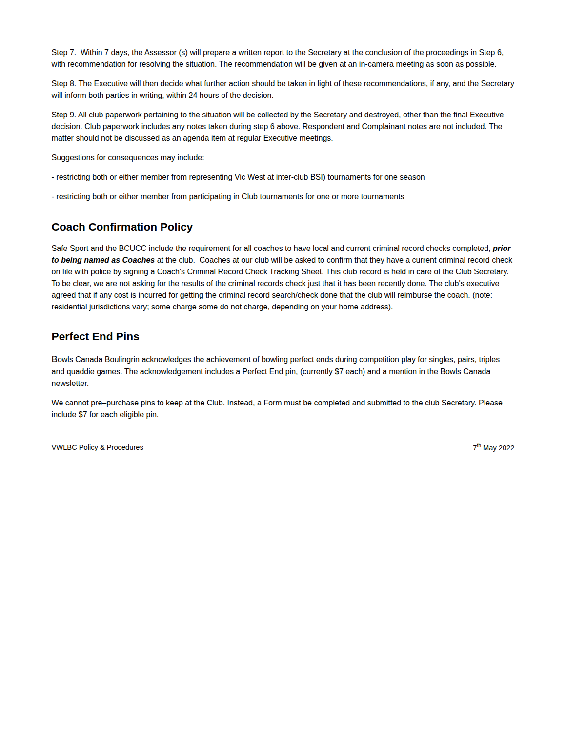Step 7. Within 7 days, the Assessor (s) will prepare a written report to the Secretary at the conclusion of the proceedings in Step 6, with recommendation for resolving the situation. The recommendation will be given at an in-camera meeting as soon as possible.
Step 8. The Executive will then decide what further action should be taken in light of these recommendations, if any, and the Secretary will inform both parties in writing, within 24 hours of the decision.
Step 9. All club paperwork pertaining to the situation will be collected by the Secretary and destroyed, other than the final Executive decision. Club paperwork includes any notes taken during step 6 above. Respondent and Complainant notes are not included. The matter should not be discussed as an agenda item at regular Executive meetings.
Suggestions for consequences may include:
- restricting both or either member from representing Vic West at inter-club BSI) tournaments for one season
- restricting both or either member from participating in Club tournaments for one or more tournaments
Coach Confirmation Policy
Safe Sport and the BCUCC include the requirement for all coaches to have local and current criminal record checks completed, prior to being named as Coaches at the club. Coaches at our club will be asked to confirm that they have a current criminal record check on file with police by signing a Coach's Criminal Record Check Tracking Sheet. This club record is held in care of the Club Secretary. To be clear, we are not asking for the results of the criminal records check just that it has been recently done. The club's executive agreed that if any cost is incurred for getting the criminal record search/check done that the club will reimburse the coach. (note: residential jurisdictions vary; some charge some do not charge, depending on your home address).
Perfect End Pins
Bowls Canada Boulingrin acknowledges the achievement of bowling perfect ends during competition play for singles, pairs, triples and quaddie games. The acknowledgement includes a Perfect End pin, (currently $7 each) and a mention in the Bowls Canada newsletter.
We cannot pre–purchase pins to keep at the Club. Instead, a Form must be completed and submitted to the club Secretary. Please include $7 for each eligible pin.
VWLBC Policy & Procedures 7th May 2022